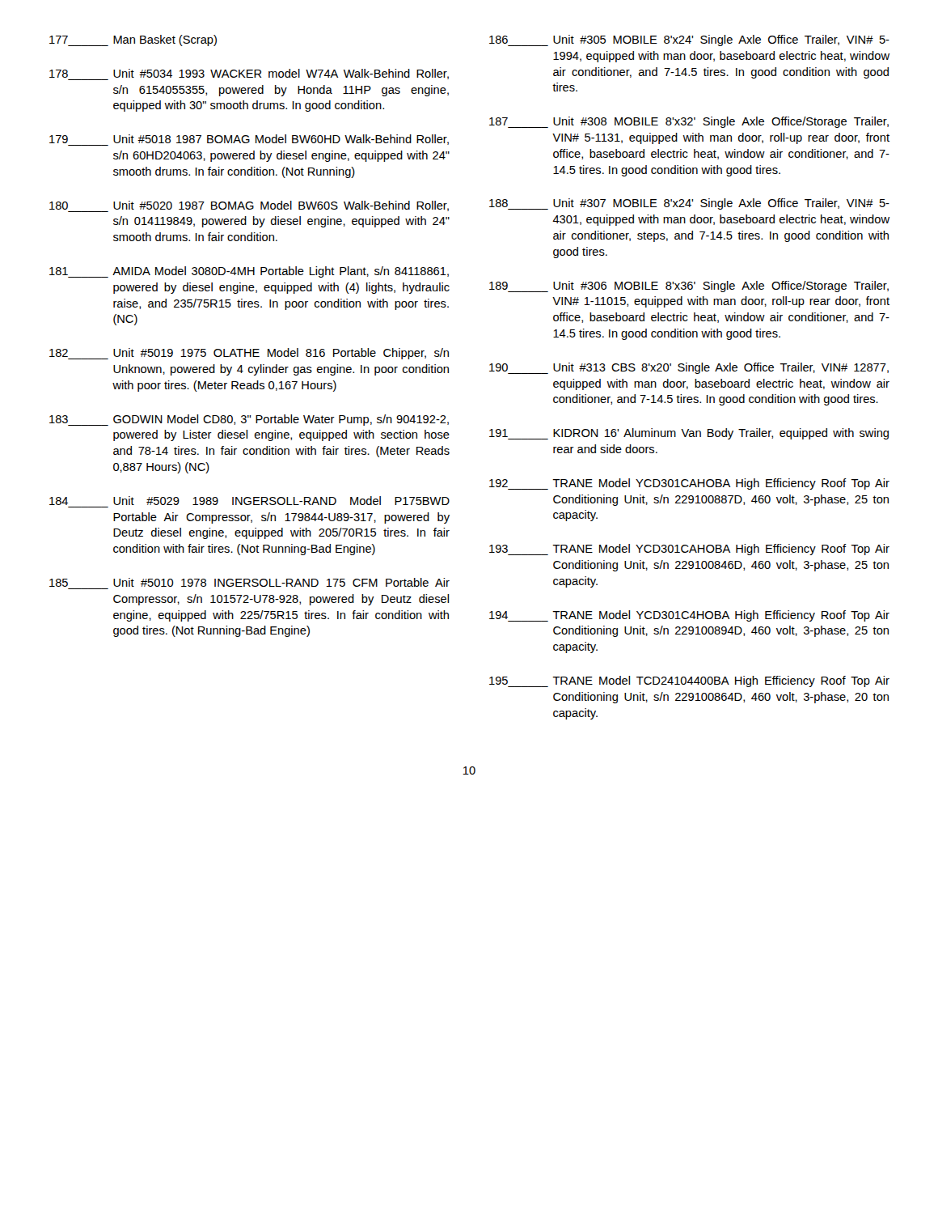177______ Man Basket (Scrap)
178______ Unit #5034 1993 WACKER model W74A Walk-Behind Roller, s/n 6154055355, powered by Honda 11HP gas engine, equipped with 30" smooth drums. In good condition.
179______ Unit #5018 1987 BOMAG Model BW60HD Walk-Behind Roller, s/n 60HD204063, powered by diesel engine, equipped with 24" smooth drums. In fair condition. (Not Running)
180______ Unit #5020 1987 BOMAG Model BW60S Walk-Behind Roller, s/n 014119849, powered by diesel engine, equipped with 24" smooth drums. In fair condition.
181______ AMIDA Model 3080D-4MH Portable Light Plant, s/n 84118861, powered by diesel engine, equipped with (4) lights, hydraulic raise, and 235/75R15 tires. In poor condition with poor tires. (NC)
182______ Unit #5019 1975 OLATHE Model 816 Portable Chipper, s/n Unknown, powered by 4 cylinder gas engine. In poor condition with poor tires. (Meter Reads 0,167 Hours)
183______ GODWIN Model CD80, 3" Portable Water Pump, s/n 904192-2, powered by Lister diesel engine, equipped with section hose and 78-14 tires. In fair condition with fair tires. (Meter Reads 0,887 Hours) (NC)
184______ Unit #5029 1989 INGERSOLL-RAND Model P175BWD Portable Air Compressor, s/n 179844-U89-317, powered by Deutz diesel engine, equipped with 205/70R15 tires. In fair condition with fair tires. (Not Running-Bad Engine)
185______ Unit #5010 1978 INGERSOLL-RAND 175 CFM Portable Air Compressor, s/n 101572-U78-928, powered by Deutz diesel engine, equipped with 225/75R15 tires. In fair condition with good tires. (Not Running-Bad Engine)
186______ Unit #305 MOBILE 8'x24' Single Axle Office Trailer, VIN# 5-1994, equipped with man door, baseboard electric heat, window air conditioner, and 7-14.5 tires. In good condition with good tires.
187______ Unit #308 MOBILE 8'x32' Single Axle Office/Storage Trailer, VIN# 5-1131, equipped with man door, roll-up rear door, front office, baseboard electric heat, window air conditioner, and 7-14.5 tires. In good condition with good tires.
188______ Unit #307 MOBILE 8'x24' Single Axle Office Trailer, VIN# 5-4301, equipped with man door, baseboard electric heat, window air conditioner, steps, and 7-14.5 tires. In good condition with good tires.
189______ Unit #306 MOBILE 8'x36' Single Axle Office/Storage Trailer, VIN# 1-11015, equipped with man door, roll-up rear door, front office, baseboard electric heat, window air conditioner, and 7-14.5 tires. In good condition with good tires.
190______ Unit #313 CBS 8'x20' Single Axle Office Trailer, VIN# 12877, equipped with man door, baseboard electric heat, window air conditioner, and 7-14.5 tires. In good condition with good tires.
191______ KIDRON 16' Aluminum Van Body Trailer, equipped with swing rear and side doors.
192______ TRANE Model YCD301CAHOBA High Efficiency Roof Top Air Conditioning Unit, s/n 229100887D, 460 volt, 3-phase, 25 ton capacity.
193______ TRANE Model YCD301CAHOBA High Efficiency Roof Top Air Conditioning Unit, s/n 229100846D, 460 volt, 3-phase, 25 ton capacity.
194______ TRANE Model YCD301C4HOBA High Efficiency Roof Top Air Conditioning Unit, s/n 229100894D, 460 volt, 3-phase, 25 ton capacity.
195______ TRANE Model TCD24104400BA High Efficiency Roof Top Air Conditioning Unit, s/n 229100864D, 460 volt, 3-phase, 20 ton capacity.
10